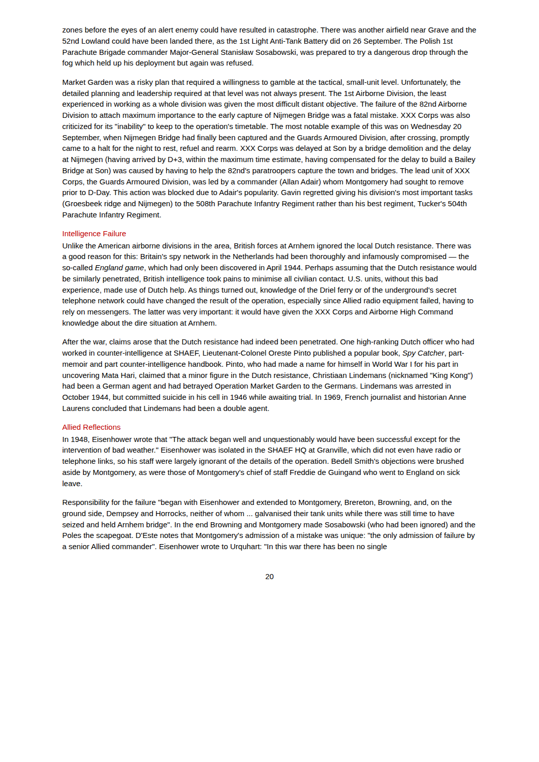zones before the eyes of an alert enemy could have resulted in catastrophe. There was another airfield near Grave and the 52nd Lowland could have been landed there, as the 1st Light Anti-Tank Battery did on 26 September. The Polish 1st Parachute Brigade commander Major-General Stanisław Sosabowski, was prepared to try a dangerous drop through the fog which held up his deployment but again was refused.
Market Garden was a risky plan that required a willingness to gamble at the tactical, small-unit level. Unfortunately, the detailed planning and leadership required at that level was not always present. The 1st Airborne Division, the least experienced in working as a whole division was given the most difficult distant objective. The failure of the 82nd Airborne Division to attach maximum importance to the early capture of Nijmegen Bridge was a fatal mistake. XXX Corps was also criticized for its "inability" to keep to the operation's timetable. The most notable example of this was on Wednesday 20 September, when Nijmegen Bridge had finally been captured and the Guards Armoured Division, after crossing, promptly came to a halt for the night to rest, refuel and rearm. XXX Corps was delayed at Son by a bridge demolition and the delay at Nijmegen (having arrived by D+3, within the maximum time estimate, having compensated for the delay to build a Bailey Bridge at Son) was caused by having to help the 82nd's paratroopers capture the town and bridges. The lead unit of XXX Corps, the Guards Armoured Division, was led by a commander (Allan Adair) whom Montgomery had sought to remove prior to D-Day. This action was blocked due to Adair's popularity. Gavin regretted giving his division's most important tasks (Groesbeek ridge and Nijmegen) to the 508th Parachute Infantry Regiment rather than his best regiment, Tucker's 504th Parachute Infantry Regiment.
Intelligence Failure
Unlike the American airborne divisions in the area, British forces at Arnhem ignored the local Dutch resistance. There was a good reason for this: Britain's spy network in the Netherlands had been thoroughly and infamously compromised — the so-called England game, which had only been discovered in April 1944. Perhaps assuming that the Dutch resistance would be similarly penetrated, British intelligence took pains to minimise all civilian contact. U.S. units, without this bad experience, made use of Dutch help. As things turned out, knowledge of the Driel ferry or of the underground's secret telephone network could have changed the result of the operation, especially since Allied radio equipment failed, having to rely on messengers. The latter was very important: it would have given the XXX Corps and Airborne High Command knowledge about the dire situation at Arnhem.
After the war, claims arose that the Dutch resistance had indeed been penetrated. One high-ranking Dutch officer who had worked in counter-intelligence at SHAEF, Lieutenant-Colonel Oreste Pinto published a popular book, Spy Catcher, part-memoir and part counter-intelligence handbook. Pinto, who had made a name for himself in World War I for his part in uncovering Mata Hari, claimed that a minor figure in the Dutch resistance, Christiaan Lindemans (nicknamed "King Kong") had been a German agent and had betrayed Operation Market Garden to the Germans. Lindemans was arrested in October 1944, but committed suicide in his cell in 1946 while awaiting trial. In 1969, French journalist and historian Anne Laurens concluded that Lindemans had been a double agent.
Allied Reflections
In 1948, Eisenhower wrote that "The attack began well and unquestionably would have been successful except for the intervention of bad weather." Eisenhower was isolated in the SHAEF HQ at Granville, which did not even have radio or telephone links, so his staff were largely ignorant of the details of the operation. Bedell Smith's objections were brushed aside by Montgomery, as were those of Montgomery's chief of staff Freddie de Guingand who went to England on sick leave.
Responsibility for the failure "began with Eisenhower and extended to Montgomery, Brereton, Browning, and, on the ground side, Dempsey and Horrocks, neither of whom ... galvanised their tank units while there was still time to have seized and held Arnhem bridge". In the end Browning and Montgomery made Sosabowski (who had been ignored) and the Poles the scapegoat. D'Este notes that Montgomery's admission of a mistake was unique: "the only admission of failure by a senior Allied commander". Eisenhower wrote to Urquhart: "In this war there has been no single
20